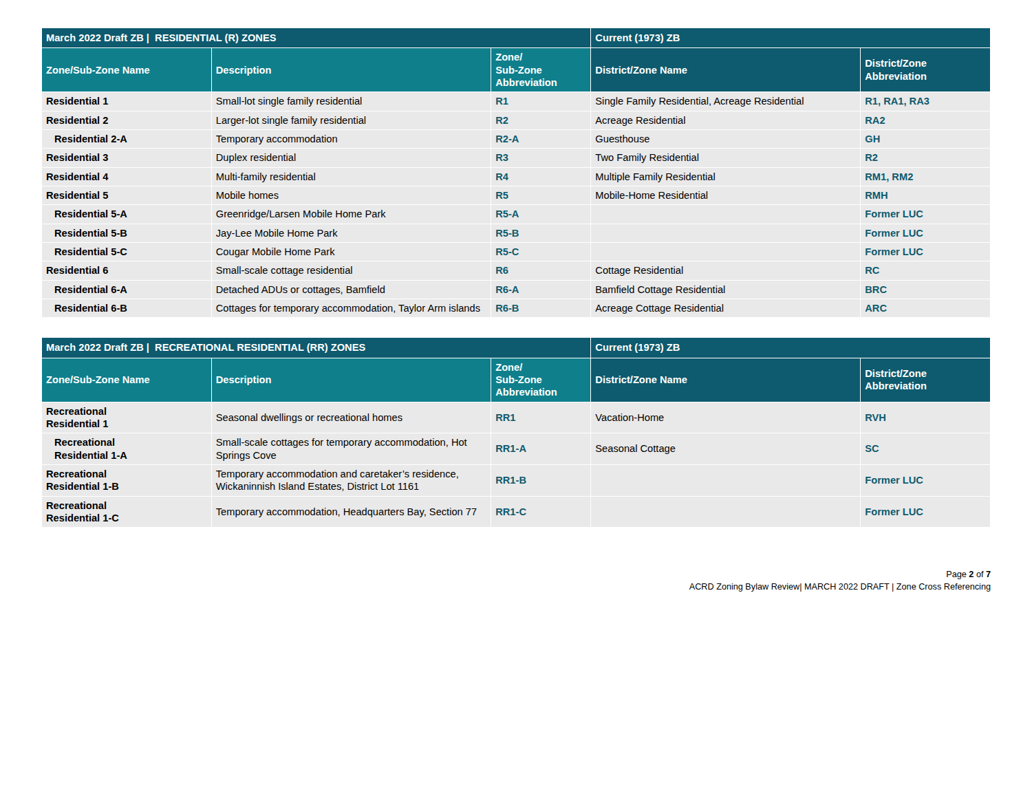| March 2022 Draft ZB / RESIDENTIAL (R) ZONES | Current (1973) ZB |
| --- | --- |
| Zone/Sub-Zone Name | Description | Zone/ Sub-Zone Abbreviation | District/Zone Name | District/Zone Abbreviation |
| Residential 1 | Small-lot single family residential | R1 | Single Family Residential, Acreage Residential | R1, RA1, RA3 |
| Residential 2 | Larger-lot single family residential | R2 | Acreage Residential | RA2 |
| Residential 2-A | Temporary accommodation | R2-A | Guesthouse | GH |
| Residential 3 | Duplex residential | R3 | Two Family Residential | R2 |
| Residential 4 | Multi-family residential | R4 | Multiple Family Residential | RM1, RM2 |
| Residential 5 | Mobile homes | R5 | Mobile-Home Residential | RMH |
| Residential 5-A | Greenridge/Larsen Mobile Home Park | R5-A | | Former LUC |
| Residential 5-B | Jay-Lee Mobile Home Park | R5-B | | Former LUC |
| Residential 5-C | Cougar Mobile Home Park | R5-C | | Former LUC |
| Residential 6 | Small-scale cottage residential | R6 | Cottage Residential | RC |
| Residential 6-A | Detached ADUs or cottages, Bamfield | R6-A | Bamfield Cottage Residential | BRC |
| Residential 6-B | Cottages for temporary accommodation, Taylor Arm islands | R6-B | Acreage Cottage Residential | ARC |
| March 2022 Draft ZB / RECREATIONAL RESIDENTIAL (RR) ZONES | Current (1973) ZB |
| --- | --- |
| Zone/Sub-Zone Name | Description | Zone/ Sub-Zone Abbreviation | District/Zone Name | District/Zone Abbreviation |
| Recreational Residential 1 | Seasonal dwellings or recreational homes | RR1 | Vacation-Home | RVH |
| Recreational Residential 1-A | Small-scale cottages for temporary accommodation, Hot Springs Cove | RR1-A | Seasonal Cottage | SC |
| Recreational Residential 1-B | Temporary accommodation and caretaker’s residence, Wickaninnish Island Estates, District Lot 1161 | RR1-B | | Former LUC |
| Recreational Residential 1-C | Temporary accommodation, Headquarters Bay, Section 77 | RR1-C | | Former LUC |
Page 2 of 7
ACRD Zoning Bylaw Review| MARCH 2022 DRAFT | Zone Cross Referencing